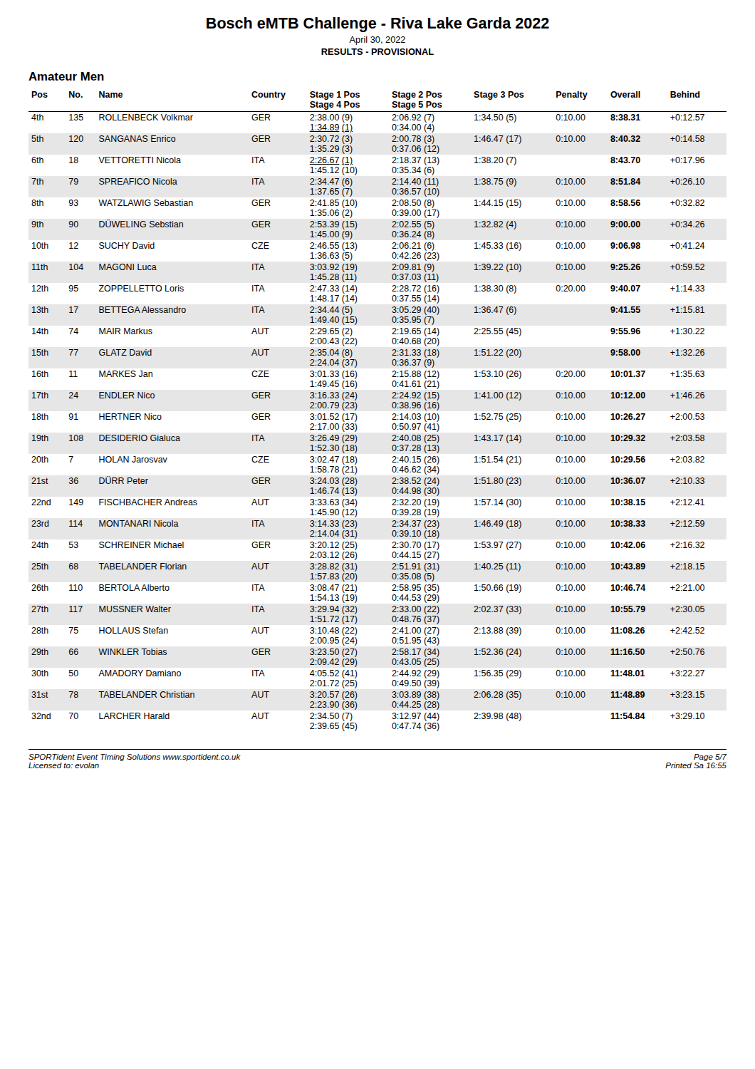Bosch eMTB Challenge - Riva Lake Garda 2022
April 30, 2022
RESULTS - PROVISIONAL
Amateur Men
| Pos | No. | Name | Country | Stage 1 Pos Stage 4 Pos | Stage 2 Pos Stage 5 Pos | Stage 3 Pos | Penalty | Overall | Behind |
| --- | --- | --- | --- | --- | --- | --- | --- | --- | --- |
| 4th | 135 | ROLLENBECK Volkmar | GER | 2:38.00 (9) 1:34.89 (1) | 2:06.92 (7) 0:34.00 (4) | 1:34.50 (5) | 0:10.00 | 8:38.31 | +0:12.57 |
| 5th | 120 | SANGANAS Enrico | GER | 2:30.72 (3) 1:35.29 (3) | 2:00.78 (3) 0:37.06 (12) | 1:46.47 (17) | 0:10.00 | 8:40.32 | +0:14.58 |
| 6th | 18 | VETTORETTI Nicola | ITA | 2:26.67 (1) 1:45.12 (10) | 2:18.37 (13) 0:35.34 (6) | 1:38.20 (7) | | 8:43.70 | +0:17.96 |
| 7th | 79 | SPREAFICO Nicola | ITA | 2:34.47 (6) 1:37.65 (7) | 2:14.40 (11) 0:36.57 (10) | 1:38.75 (9) | 0:10.00 | 8:51.84 | +0:26.10 |
| 8th | 93 | WATZLAWIG Sebastian | GER | 2:41.85 (10) 1:35.06 (2) | 2:08.50 (8) 0:39.00 (17) | 1:44.15 (15) | 0:10.00 | 8:58.56 | +0:32.82 |
| 9th | 90 | DÜWELING Sebstian | GER | 2:53.39 (15) 1:45.00 (9) | 2:02.55 (5) 0:36.24 (8) | 1:32.82 (4) | 0:10.00 | 9:00.00 | +0:34.26 |
| 10th | 12 | SUCHY David | CZE | 2:46.55 (13) 1:36.63 (5) | 2:06.21 (6) 0:42.26 (23) | 1:45.33 (16) | 0:10.00 | 9:06.98 | +0:41.24 |
| 11th | 104 | MAGONI Luca | ITA | 3:03.92 (19) 1:45.28 (11) | 2:09.81 (9) 0:37.03 (11) | 1:39.22 (10) | 0:10.00 | 9:25.26 | +0:59.52 |
| 12th | 95 | ZOPPELLETTO Loris | ITA | 2:47.33 (14) 1:48.17 (14) | 2:28.72 (16) 0:37.55 (14) | 1:38.30 (8) | 0:20.00 | 9:40.07 | +1:14.33 |
| 13th | 17 | BETTEGA Alessandro | ITA | 2:34.44 (5) 1:49.40 (15) | 3:05.29 (40) 0:35.95 (7) | 1:36.47 (6) | | 9:41.55 | +1:15.81 |
| 14th | 74 | MAIR Markus | AUT | 2:29.65 (2) 2:00.43 (22) | 2:19.65 (14) 0:40.68 (20) | 2:25.55 (45) | | 9:55.96 | +1:30.22 |
| 15th | 77 | GLATZ David | AUT | 2:35.04 (8) 2:24.04 (37) | 2:31.33 (18) 0:36.37 (9) | 1:51.22 (20) | | 9:58.00 | +1:32.26 |
| 16th | 11 | MARKES Jan | CZE | 3:01.33 (16) 1:49.45 (16) | 2:15.88 (12) 0:41.61 (21) | 1:53.10 (26) | 0:20.00 | 10:01.37 | +1:35.63 |
| 17th | 24 | ENDLER Nico | GER | 3:16.33 (24) 2:00.79 (23) | 2:24.92 (15) 0:38.96 (16) | 1:41.00 (12) | 0:10.00 | 10:12.00 | +1:46.26 |
| 18th | 91 | HERTNER Nico | GER | 3:01.52 (17) 2:17.00 (33) | 2:14.03 (10) 0:50.97 (41) | 1:52.75 (25) | 0:10.00 | 10:26.27 | +2:00.53 |
| 19th | 108 | DESIDERIO Gialuca | ITA | 3:26.49 (29) 1:52.30 (18) | 2:40.08 (25) 0:37.28 (13) | 1:43.17 (14) | 0:10.00 | 10:29.32 | +2:03.58 |
| 20th | 7 | HOLAN Jarosvav | CZE | 3:02.47 (18) 1:58.78 (21) | 2:40.15 (26) 0:46.62 (34) | 1:51.54 (21) | 0:10.00 | 10:29.56 | +2:03.82 |
| 21st | 36 | DÜRR Peter | GER | 3:24.03 (28) 1:46.74 (13) | 2:38.52 (24) 0:44.98 (30) | 1:51.80 (23) | 0:10.00 | 10:36.07 | +2:10.33 |
| 22nd | 149 | FISCHBACHER Andreas | AUT | 3:33.63 (34) 1:45.90 (12) | 2:32.20 (19) 0:39.28 (19) | 1:57.14 (30) | 0:10.00 | 10:38.15 | +2:12.41 |
| 23rd | 114 | MONTANARI Nicola | ITA | 3:14.33 (23) 2:14.04 (31) | 2:34.37 (23) 0:39.10 (18) | 1:46.49 (18) | 0:10.00 | 10:38.33 | +2:12.59 |
| 24th | 53 | SCHREINER Michael | GER | 3:20.12 (25) 2:03.12 (26) | 2:30.70 (17) 0:44.15 (27) | 1:53.97 (27) | 0:10.00 | 10:42.06 | +2:16.32 |
| 25th | 68 | TABELANDER Florian | AUT | 3:28.82 (31) 1:57.83 (20) | 2:51.91 (31) 0:35.08 (5) | 1:40.25 (11) | 0:10.00 | 10:43.89 | +2:18.15 |
| 26th | 110 | BERTOLA Alberto | ITA | 3:08.47 (21) 1:54.13 (19) | 2:58.95 (35) 0:44.53 (29) | 1:50.66 (19) | 0:10.00 | 10:46.74 | +2:21.00 |
| 27th | 117 | MUSSNER Walter | ITA | 3:29.94 (32) 1:51.72 (17) | 2:33.00 (22) 0:48.76 (37) | 2:02.37 (33) | 0:10.00 | 10:55.79 | +2:30.05 |
| 28th | 75 | HOLLAUS Stefan | AUT | 3:10.48 (22) 2:00.95 (24) | 2:41.00 (27) 0:51.95 (43) | 2:13.88 (39) | 0:10.00 | 11:08.26 | +2:42.52 |
| 29th | 66 | WINKLER Tobias | GER | 3:23.50 (27) 2:09.42 (29) | 2:58.17 (34) 0:43.05 (25) | 1:52.36 (24) | 0:10.00 | 11:16.50 | +2:50.76 |
| 30th | 50 | AMADORY Damiano | ITA | 4:05.52 (41) 2:01.72 (25) | 2:44.92 (29) 0:49.50 (39) | 1:56.35 (29) | 0:10.00 | 11:48.01 | +3:22.27 |
| 31st | 78 | TABELANDER Christian | AUT | 3:20.57 (26) 2:23.90 (36) | 3:03.89 (38) 0:44.25 (28) | 2:06.28 (35) | 0:10.00 | 11:48.89 | +3:23.15 |
| 32nd | 70 | LARCHER Harald | AUT | 2:34.50 (7) 2:39.65 (45) | 3:12.97 (44) 0:47.74 (36) | 2:39.98 (48) | | 11:54.84 | +3:29.10 |
SPORTident Event Timing Solutions www.sportident.co.uk
Licensed to: evolan
Page 5/7
Printed Sa 16:55